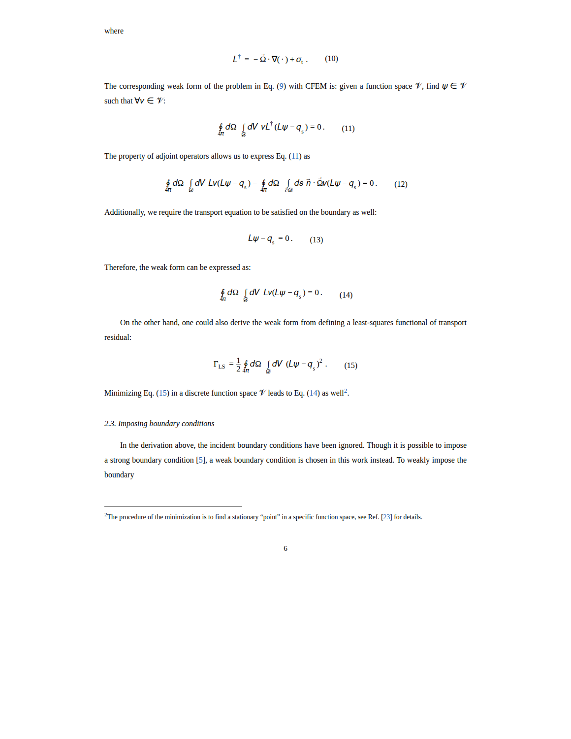where
L† = − Ω→ · ∇ (·) + σt .
(10)
The corresponding weak form of the problem in Eq. (9) with CFEM is: given a function space 𝒱, find ψ∈𝒱 such that ∀v∈𝒱:
∮ 4π dΩ ∫ 𝒟 dV v L† ( Lψ−qs ) =0.
(11)
The property of adjoint operators allows us to express Eq. (11) as
∮ 4π dΩ ∫ 𝒟 dV Lv ( Lψ−qs ) − ∮ 4π dΩ ∫ ∂𝒟 ds n→ · Ω→ v ( Lψ−qs ) =0.
(12)
Additionally, we require the transport equation to be satisfied on the boundary as well:
Lψ−qs =0.
(13)
Therefore, the weak form can be expressed as:
∮ 4π dΩ ∫ 𝒟 dV Lv ( Lψ−qs ) =0.
(14)
On the other hand, one could also derive the weak form from defining a least-squares functional of transport residual:
ΓLS = 12 ∮ 4π dΩ ∫ 𝒟 dV ( Lψ−qs ) 2 .
(15)
Minimizing Eq. (15) in a discrete function space 𝒱 leads to Eq. (14) as well2.
2.3. Imposing boundary conditions
In the derivation above, the incident boundary conditions have been ignored. Though it is possible to impose a strong boundary condition [5], a weak boundary condition is chosen in this work instead. To weakly impose the boundary
2The procedure of the minimization is to find a stationary “point” in a specific function space, see Ref. [23] for details.
6